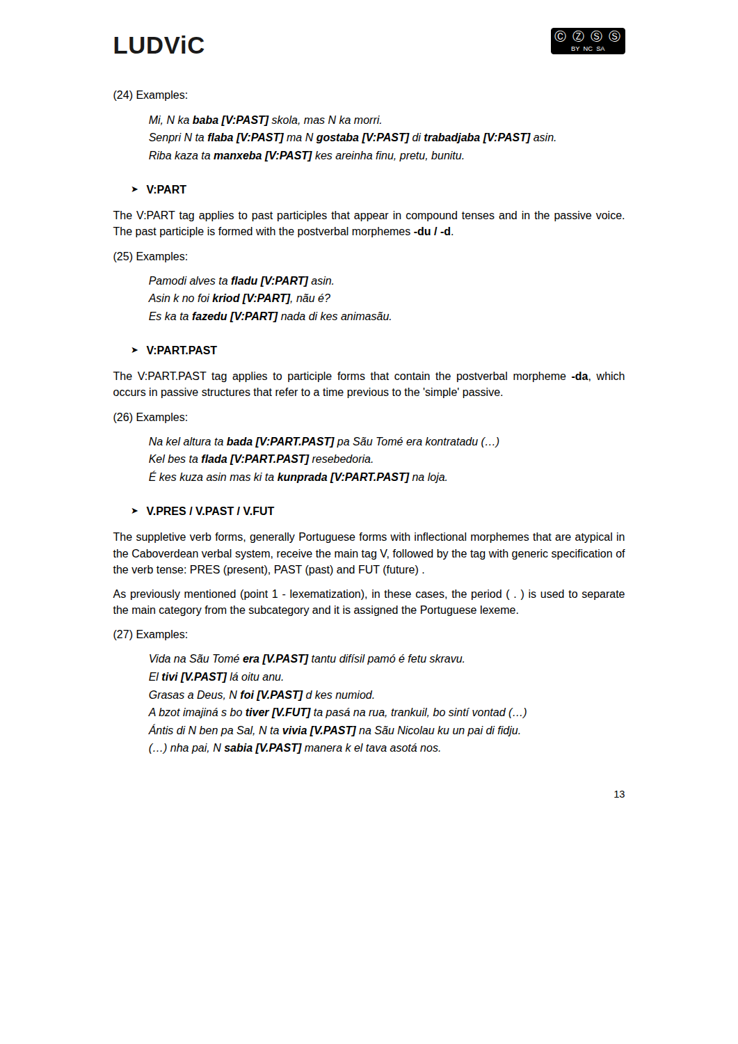LUDVi C
Ⓒ Ⓩ Ⓢ Ⓢ BY NC SA
(24) Examples:
Mi, N ka baba [V:PAST] skola, mas N ka morri.
Senpri N ta flaba [V:PAST] ma N gostaba [V:PAST] di trabadjaba [V:PAST] asin.
Riba kaza ta manxeba [V:PAST] kes areinha finu, pretu, bunitu.
V:PART
The V:PART tag applies to past participles that appear in compound tenses and in the passive voice. The past participle is formed with the postverbal morphemes -du / -d.
(25) Examples:
Pamodi alves ta fladu [V:PART] asin.
Asin k no foi kriod [V:PART], nãu é?
Es ka ta fazedu [V:PART] nada di kes animasãu.
V:PART.PAST
The V:PART.PAST tag applies to participle forms that contain the postverbal morpheme -da, which occurs in passive structures that refer to a time previous to the 'simple' passive.
(26) Examples:
Na kel altura ta bada [V:PART.PAST] pa Sãu Tomé era kontratadu (…)
Kel bes ta flada [V:PART.PAST] resebedoria.
É kes kuza asin mas ki ta kunprada [V:PART.PAST] na loja.
V.PRES / V.PAST / V.FUT
The suppletive verb forms, generally Portuguese forms with inflectional morphemes that are atypical in the Caboverdean verbal system, receive the main tag V, followed by the tag with generic specification of the verb tense: PRES (present), PAST (past) and FUT (future) .
As previously mentioned (point 1 - lexematization), in these cases, the period ( . ) is used to separate the main category from the subcategory and it is assigned the Portuguese lexeme.
(27) Examples:
Vida na Sãu Tomé era [V.PAST] tantu difísil pamó é fetu skravu.
El tivi [V.PAST] lá oitu anu.
Grasas a Deus, N foi [V.PAST] d kes numiod.
A bzot imajiná s bo tiver [V.FUT] ta pasá na rua, trankuil, bo sintí vontad (…)
Ántis di N ben pa Sal, N ta vivia [V.PAST] na Sãu Nicolau ku un pai di fidju.
(…) nha pai, N sabia [V.PAST] manera k el tava asotá nos.
13